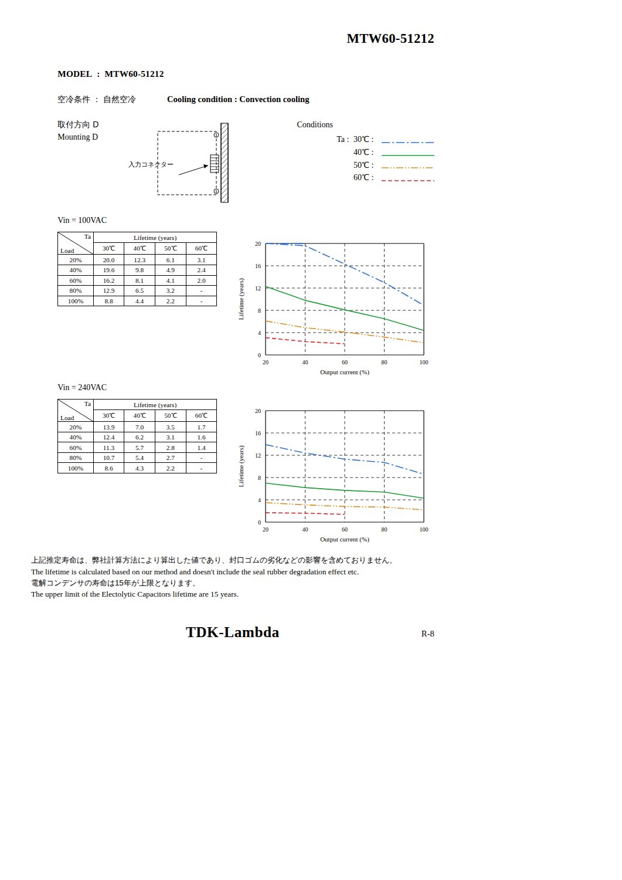MTW60-51212
MODEL : MTW60-51212
空冷条件 ： 自然空冷 Cooling condition : Convection cooling
取付方向 D Mounting D
入力コネクター
Conditions
Ta : 30℃ :
40℃ :
50℃ :
60℃ :
Vin = 100VAC
| Ta Load | Lifetime (years) |
| --- | --- |
| 30℃ | 40℃ | 50℃ | 60℃ |
| 20% | 20.0 | 12.3 | 6.1 | 3.1 |
| 40% | 19.6 | 9.8 | 4.9 | 2.4 |
| 60% | 16.2 | 8.1 | 4.1 | 2.0 |
| 80% | 12.9 | 6.5 | 3.2 | - |
| 100% | 8.8 | 4.4 | 2.2 | - |
20 16 12 8 4 0 20 40 60 80 100 Output current (%) Lifetime (years)
Vin = 240VAC
| Ta Load | Lifetime (years) |
| --- | --- |
| 30℃ | 40℃ | 50℃ | 60℃ |
| 20% | 13.9 | 7.0 | 3.5 | 1.7 |
| 40% | 12.4 | 6.2 | 3.1 | 1.6 |
| 60% | 11.3 | 5.7 | 2.8 | 1.4 |
| 80% | 10.7 | 5.4 | 2.7 | - |
| 100% | 8.6 | 4.3 | 2.2 | - |
20 16 12 8 4 0 20 40 60 80 100 Output current (%) Lifetime (years)
上記推定寿命は、弊社計算方法により算出した値であり、封口ゴムの劣化などの影響を含めておりません。
The lifetime is calculated based on our method and doesn't include the seal rubber degradation effect etc.
電解コンデンサの寿命は15年が上限となります。
The upper limit of the Electolytic Capacitors lifetime are 15 years.
TDK-Lambda
R-8